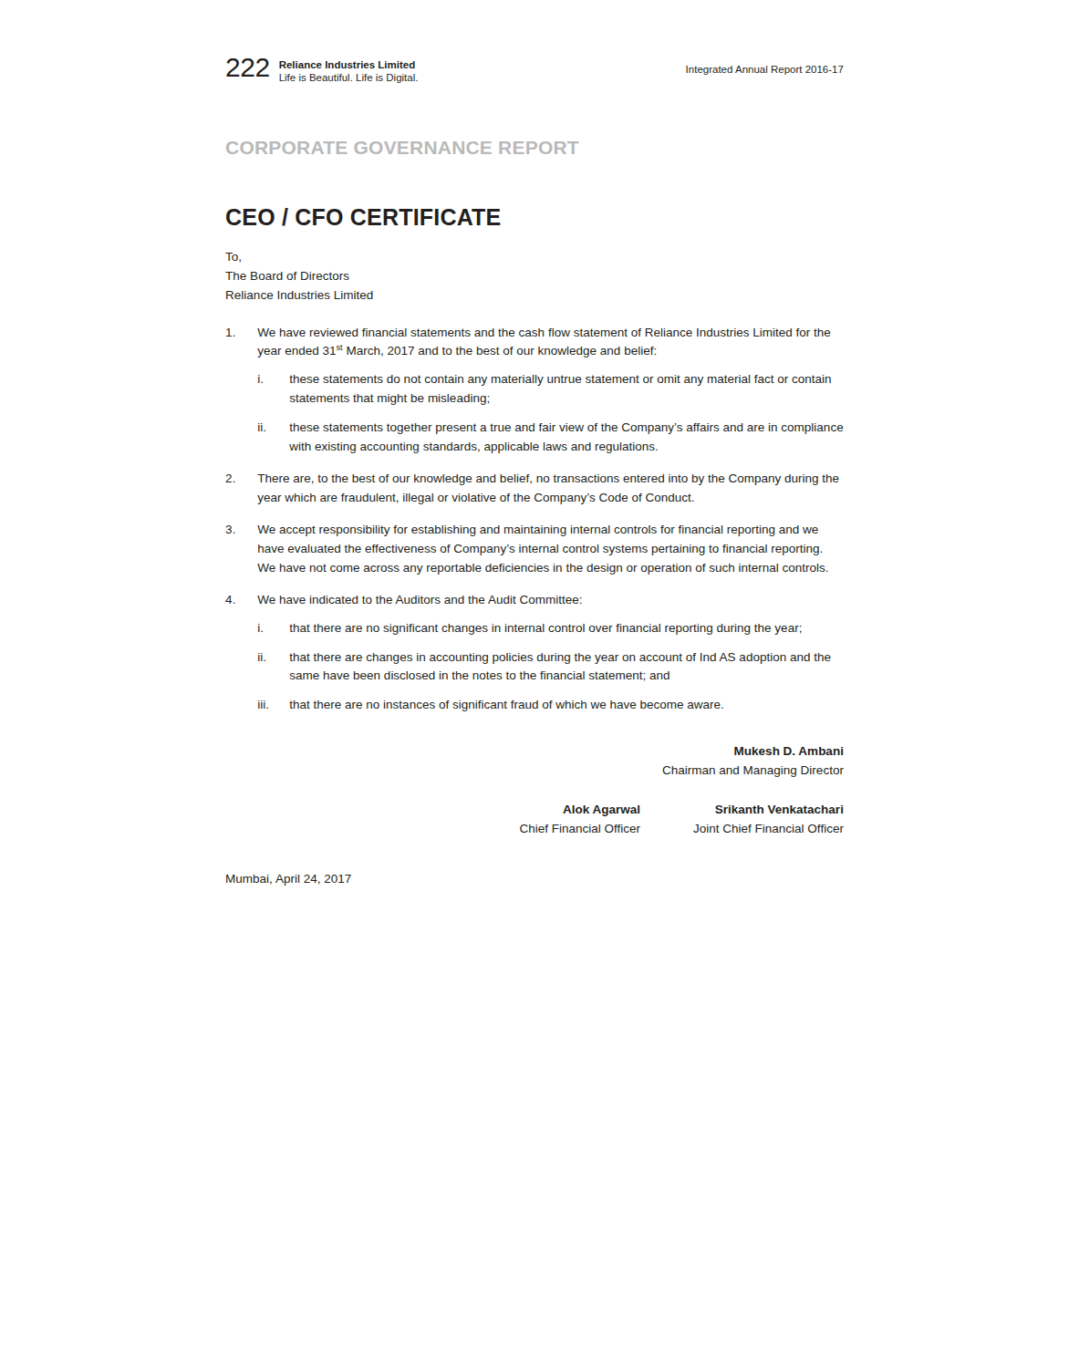222
Reliance Industries Limited
Life is Beautiful. Life is Digital.
Integrated Annual Report 2016-17
Corporate Governance Report
CEO / CFO Certificate
To,
The Board of Directors
Reliance Industries Limited
We have reviewed financial statements and the cash flow statement of Reliance Industries Limited for the year ended 31st March, 2017 and to the best of our knowledge and belief:
these statements do not contain any materially untrue statement or omit any material fact or contain statements that might be misleading;
these statements together present a true and fair view of the Company’s affairs and are in compliance with existing accounting standards, applicable laws and regulations.
There are, to the best of our knowledge and belief, no transactions entered into by the Company during the year which are fraudulent, illegal or violative of the Company’s Code of Conduct.
We accept responsibility for establishing and maintaining internal controls for financial reporting and we have evaluated the effectiveness of Company’s internal control systems pertaining to financial reporting. We have not come across any reportable deficiencies in the design or operation of such internal controls.
We have indicated to the Auditors and the Audit Committee:
that there are no significant changes in internal control over financial reporting during the year;
that there are changes in accounting policies during the year on account of Ind AS adoption and the same have been disclosed in the notes to the financial statement; and
that there are no instances of significant fraud of which we have become aware.
Mukesh D. Ambani
Chairman and Managing Director
Alok Agarwal
Chief Financial Officer
Srikanth Venkatachari
Joint Chief Financial Officer
Mumbai, April 24, 2017